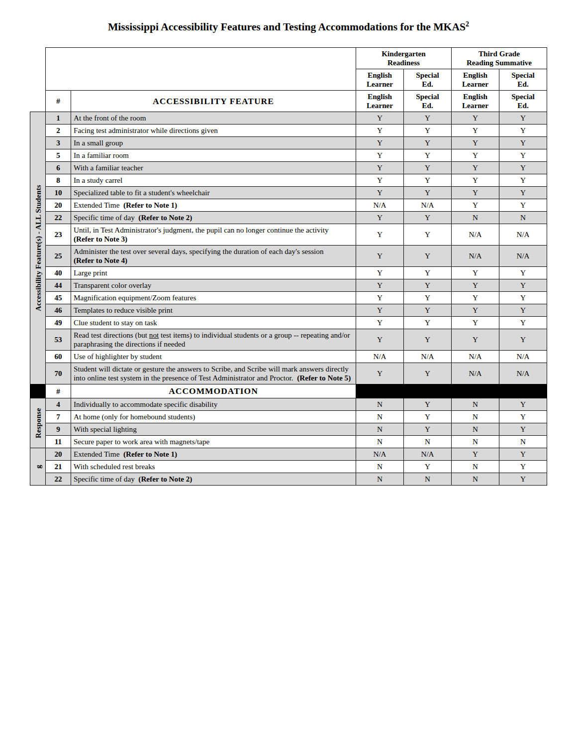Mississippi Accessibility Features and Testing Accommodations for the MKAS2
| | | Kindergarten Readiness | Third Grade Reading Summative |
| --- | --- | --- | --- |
| English Learner | Special Ed. | English Learner | Special Ed. |
| | # | ACCESSIBILITY FEATURE | English Learner | Special Ed. | English Learner | Special Ed. |
| Accessibility Feature(s) - ALL Students | 1 | At the front of the room | Y | Y | Y | Y |
| 2 | Facing test administrator while directions given | Y | Y | Y | Y |
| 3 | In a small group | Y | Y | Y | Y |
| 5 | In a familiar room | Y | Y | Y | Y |
| 6 | With a familiar teacher | Y | Y | Y | Y |
| 8 | In a study carrel | Y | Y | Y | Y |
| 10 | Specialized table to fit a student's wheelchair | Y | Y | Y | Y |
| 20 | Extended Time (Refer to Note 1) | N/A | N/A | Y | Y |
| 22 | Specific time of day (Refer to Note 2) | Y | Y | N | N |
| 23 | Until, in Test Administrator's judgment, the pupil can no longer continue the activity (Refer to Note 3) | Y | Y | N/A | N/A |
| 25 | Administer the test over several days, specifying the duration of each day's session (Refer to Note 4) | Y | Y | N/A | N/A |
| 40 | Large print | Y | Y | Y | Y |
| 44 | Transparent color overlay | Y | Y | Y | Y |
| 45 | Magnification equipment/Zoom features | Y | Y | Y | Y |
| 46 | Templates to reduce visible print | Y | Y | Y | Y |
| 49 | Clue student to stay on task | Y | Y | Y | Y |
| 53 | Read test directions (but not test items) to individual students or a group -- repeating and/or paraphrasing the directions if needed | Y | Y | Y | Y |
| 60 | Use of highlighter by student | N/A | N/A | N/A | N/A |
| 70 | Student will dictate or gesture the answers to Scribe, and Scribe will mark answers directly into online test system in the presence of Test Administrator and Proctor. (Refer to Note 5) | Y | Y | N/A | N/A |
| | # | ACCOMMODATION | | |
| Response | 4 | Individually to accommodate specific disability | N | Y | N | Y |
| 7 | At home (only for homebound students) | N | Y | N | Y |
| 9 | With special lighting | N | Y | N | Y |
| 11 | Secure paper to work area with magnets/tape | N | N | N | N |
| g | 20 | Extended Time (Refer to Note 1) | N/A | N/A | Y | Y |
| 21 | With scheduled rest breaks | N | Y | N | Y |
| 22 | Specific time of day (Refer to Note 2) | N | N | N | Y |